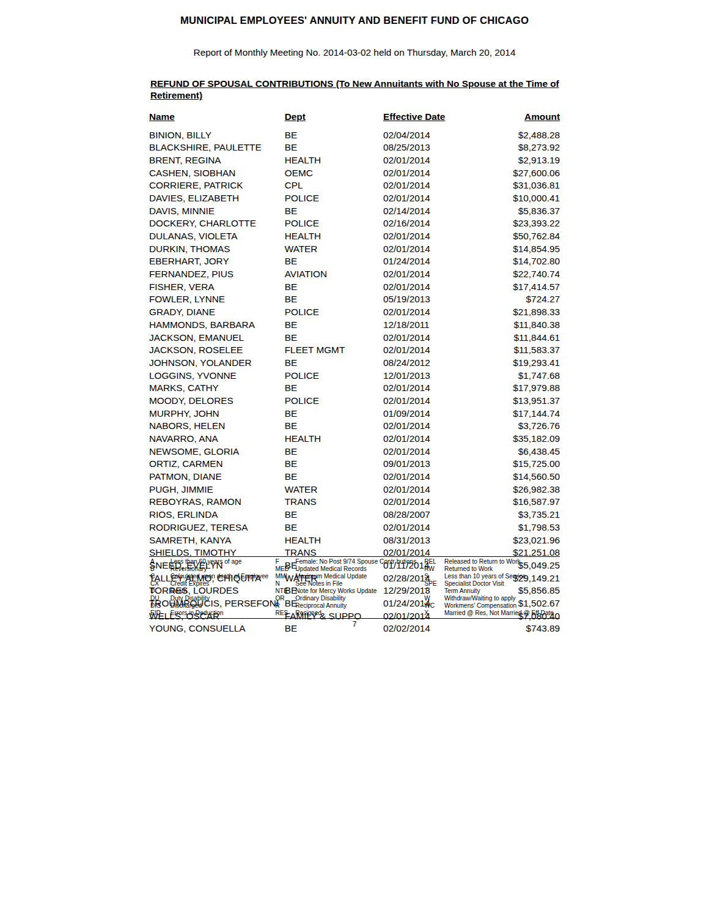MUNICIPAL EMPLOYEES' ANNUITY AND BENEFIT FUND OF CHICAGO
Report of Monthly Meeting No. 2014-03-02 held on Thursday, March 20, 2014
REFUND OF SPOUSAL CONTRIBUTIONS (To New Annuitants with No Spouse at the Time of Retirement)
| Name | Dept | Effective Date | Amount |
| --- | --- | --- | --- |
| BINION, BILLY | BE | 02/04/2014 | $2,488.28 |
| BLACKSHIRE, PAULETTE | BE | 08/25/2013 | $8,273.92 |
| BRENT, REGINA | HEALTH | 02/01/2014 | $2,913.19 |
| CASHEN, SIOBHAN | OEMC | 02/01/2014 | $27,600.06 |
| CORRIERE, PATRICK | CPL | 02/01/2014 | $31,036.81 |
| DAVIES, ELIZABETH | POLICE | 02/01/2014 | $10,000.41 |
| DAVIS, MINNIE | BE | 02/14/2014 | $5,836.37 |
| DOCKERY, CHARLOTTE | POLICE | 02/16/2014 | $23,393.22 |
| DULANAS, VIOLETA | HEALTH | 02/01/2014 | $50,762.84 |
| DURKIN, THOMAS | WATER | 02/01/2014 | $14,854.95 |
| EBERHART, JORY | BE | 01/24/2014 | $14,702.80 |
| FERNANDEZ, PIUS | AVIATION | 02/01/2014 | $22,740.74 |
| FISHER, VERA | BE | 02/01/2014 | $17,414.57 |
| FOWLER, LYNNE | BE | 05/19/2013 | $724.27 |
| GRADY, DIANE | POLICE | 02/01/2014 | $21,898.33 |
| HAMMONDS, BARBARA | BE | 12/18/2011 | $11,840.38 |
| JACKSON, EMANUEL | BE | 02/01/2014 | $11,844.61 |
| JACKSON, ROSELEE | FLEET MGMT | 02/01/2014 | $11,583.37 |
| JOHNSON, YOLANDER | BE | 08/24/2012 | $19,293.41 |
| LOGGINS, YVONNE | POLICE | 12/01/2013 | $1,747.68 |
| MARKS, CATHY | BE | 02/01/2014 | $17,979.88 |
| MOODY, DELORES | POLICE | 02/01/2014 | $13,951.37 |
| MURPHY, JOHN | BE | 01/09/2014 | $17,144.74 |
| NABORS, HELEN | BE | 02/01/2014 | $3,726.76 |
| NAVARRO, ANA | HEALTH | 02/01/2014 | $35,182.09 |
| NEWSOME, GLORIA | BE | 02/01/2014 | $6,438.45 |
| ORTIZ, CARMEN | BE | 09/01/2013 | $15,725.00 |
| PATMON, DIANE | BE | 02/01/2014 | $14,560.50 |
| PUGH, JIMMIE | WATER | 02/01/2014 | $26,982.38 |
| REBOYRAS, RAMON | TRANS | 02/01/2014 | $16,587.97 |
| RIOS, ERLINDA | BE | 08/28/2007 | $3,735.21 |
| RODRIGUEZ, TERESA | BE | 02/01/2014 | $1,798.53 |
| SAMRETH, KANYA | HEALTH | 08/31/2013 | $23,021.96 |
| SHIELDS, TIMOTHY | TRANS | 02/01/2014 | $21,251.08 |
| SNEED, EVELYN | BE | 01/11/2014 | $5,049.25 |
| TALLEY ALMO, CHIQUITA | WATER | 02/28/2014 | $29,149.21 |
| TORRES, LOURDES | BE | 12/29/2013 | $5,856.85 |
| TROUMPOUCIS, PERSEFONI | BE | 01/24/2014 | $1,502.67 |
| WELLS, OSCAR | FAMILY & SUPPO | 02/01/2014 | $7,080.40 |
| YOUNG, CONSUELLA | BE | 02/02/2014 | $743.89 |
| A | Less than 60 years of age | F | Female: No Post 9/74 Spouse Contr butions | REL | Released to Return to Work |
| B | Reversionary | MED | Updated Medical Records | RW | Returned to Work |
| C | Calculated upon death of Employee | MMI | Maximum Medical Update | S | Less than 10 years of Service |
| CX | Credit Expires | N | See Notes in File | SPE | Specialist Doctor Visit |
| D | Death | NTE | Note for Mercy Works Update | T | Term Annuity |
| DU | Duty Disability | OR | Ordinary Disability | W | Withdraw/Waiting to apply |
| DIS | Discharged | R | Reciprocal Annuity | WC | Workmens' Compensation |
| EID | Errors in Deduction | RES | Resigned | X | Married @ Res, Not Married @ Eff Date |
7